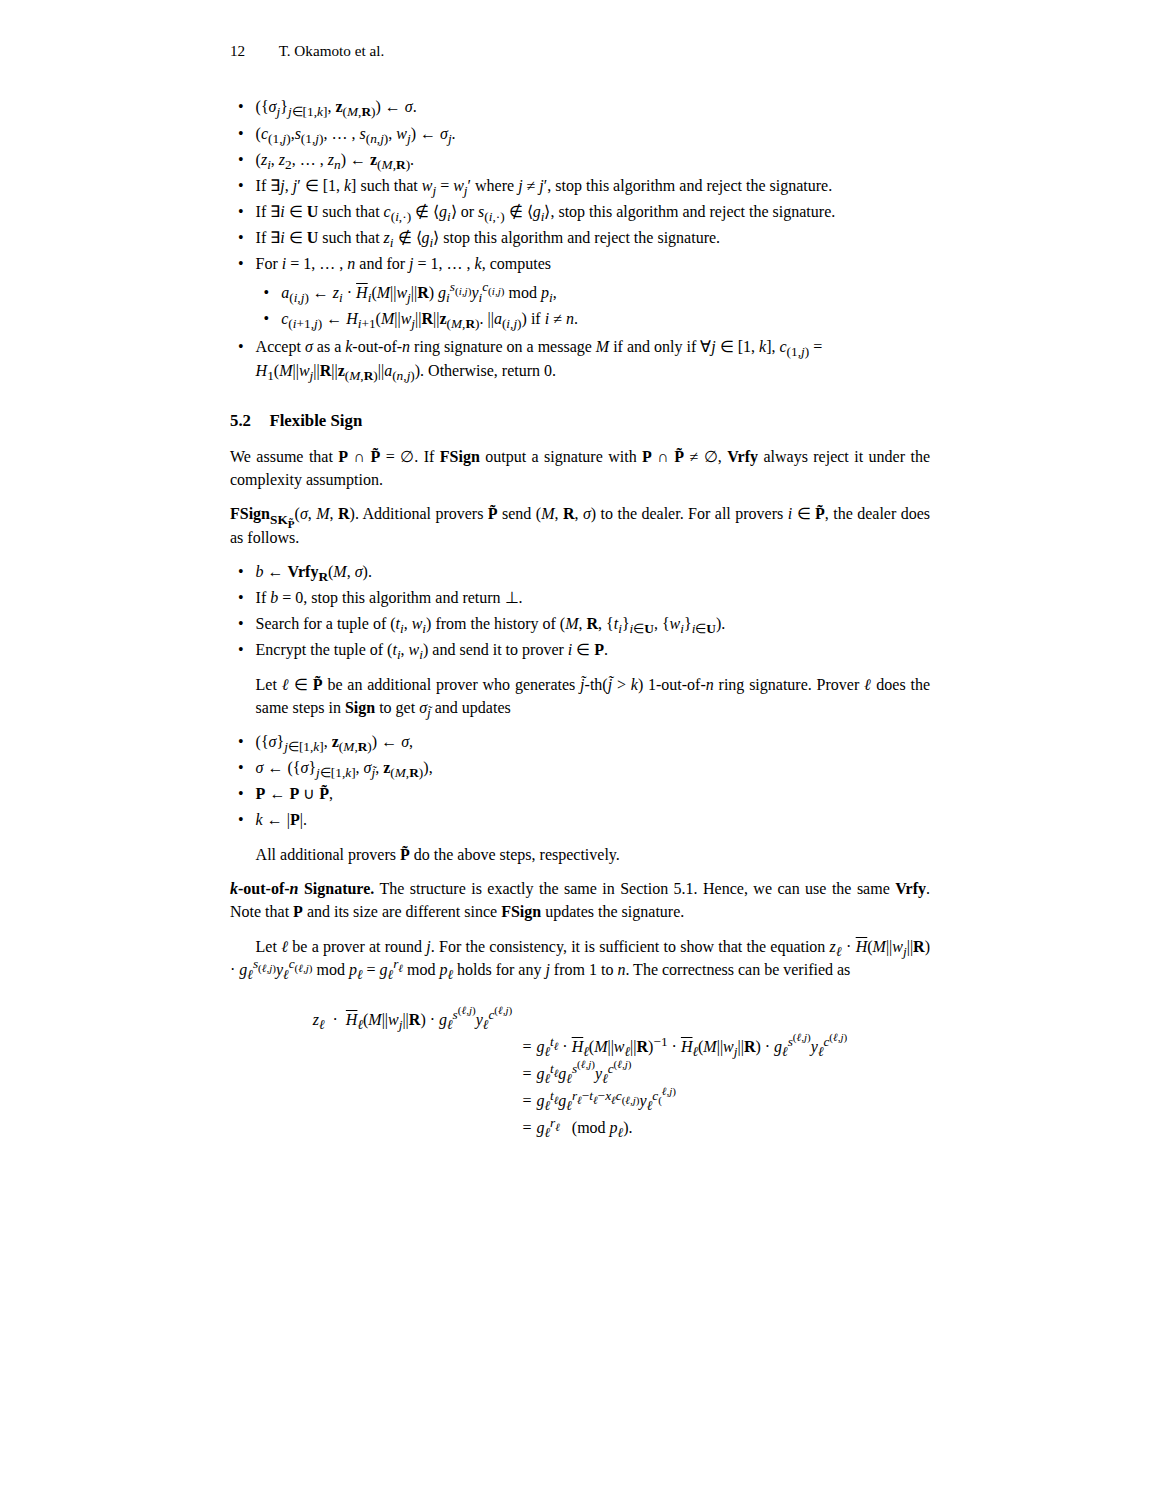12 T. Okamoto et al.
({σj}j∈[1,k], z(M,R)) ← σ.
(c(1,j),s(1,j), … , s(n,j), wj) ← σj.
(zi, z2, … , zn) ← z(M,R).
If ∃j, j′ ∈ [1, k] such that wj = wj′ where j ≠ j′, stop this algorithm and reject the signature.
If ∃i ∈ U such that c(i,·) ∉ ⟨gi⟩ or s(i,·) ∉ ⟨gi⟩, stop this algorithm and reject the signature.
If ∃i ∈ U such that zi ∉ ⟨gi⟩ stop this algorithm and reject the signature.
For i = 1, … , n and for j = 1, … , k, computes
a(i,j) ← zi · Hi(M||wj||R) gis(i,j)yic(i,j) mod pi,
c(i+1,j) ← Hi+1(M||wj||R||z(M,R). ||a(i,j)) if i ≠ n.
Accept σ as a k-out-of-n ring signature on a message M if and only if ∀j ∈ [1, k], c(1,j) = H1(M||wj||R||z(M,R)||a(n,j)). Otherwise, return 0.
5.2 Flexible Sign
We assume that P ∩ P̃ = ∅. If FSign output a signature with P ∩ P̃ ≠ ∅, Vrfy always reject it under the complexity assumption.
FSignSKP̃(σ, M, R). Additional provers P̃ send (M, R, σ) to the dealer. For all provers i ∈ P̃, the dealer does as follows.
b ← VrfyR(M, σ).
If b = 0, stop this algorithm and return ⊥.
Search for a tuple of (ti, wi) from the history of (M, R, {ti}i∈U, {wi}i∈U).
Encrypt the tuple of (ti, wi) and send it to prover i ∈ P.
Let ℓ ∈ P̃ be an additional prover who generates j̃-th(j̃ > k) 1-out-of-n ring signature. Prover ℓ does the same steps in Sign to get σj̃ and updates
({σ}j∈[1,k], z(M,R)) ← σ,
σ ← ({σ}j∈[1,k], σj̃, z(M,R)),
P ← P ∪ P̃,
k ← |P|.
All additional provers P̃ do the above steps, respectively.
k-out-of-n Signature. The structure is exactly the same in Section 5.1. Hence, we can use the same Vrfy. Note that P and its size are different since FSign updates the signature.
Let ℓ be a prover at round j. For the consistency, it is sufficient to show that the equation zℓ · H(M||wj||R) · gℓs(ℓ,j)yℓc(ℓ,j) mod pℓ = gℓrℓ mod pℓ holds for any j from 1 to n. The correctness can be verified as
| z ℓ · H ℓ ( M // w j // R ) · g ℓ s ( ℓ , j ) y ℓ c ( ℓ , j ) | | |
| | = | g ℓ t ℓ · H ℓ ( M // w ℓ // R ) −1 · H ℓ ( M // w j // R ) · g ℓ s ( ℓ , j ) y ℓ c ( ℓ , j ) |
| | = | g ℓ t ℓ g ℓ s ( ℓ , j ) y ℓ c ( ℓ , j ) |
| | = | g ℓ t ℓ g ℓ r ℓ − t ℓ − x ℓ c ( ℓ , j ) y ℓ c ( ℓ , j ) |
| | = | g ℓ r ℓ (mod p ℓ ). |